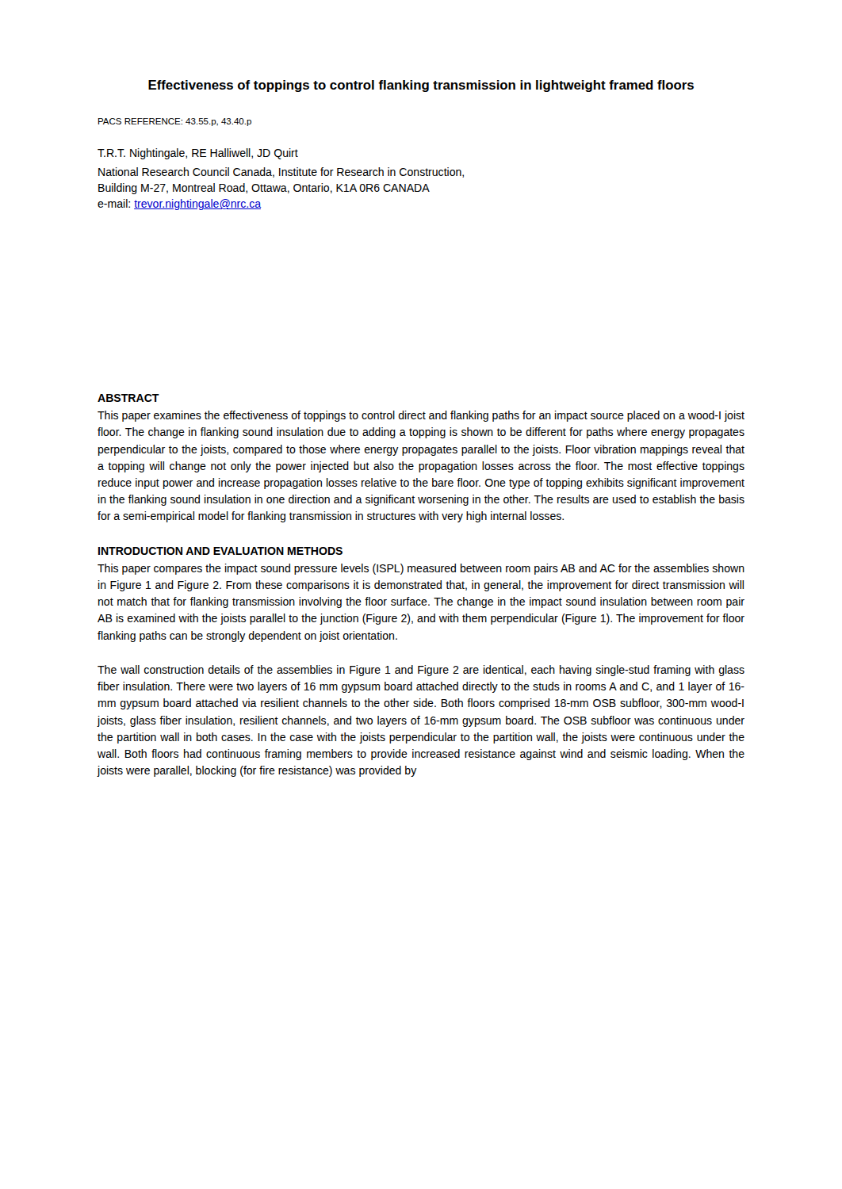Effectiveness of toppings to control flanking transmission in lightweight framed floors
PACS REFERENCE: 43.55.p, 43.40.p
T.R.T. Nightingale, RE Halliwell, JD Quirt
National Research Council Canada, Institute for Research in Construction,
Building M-27, Montreal Road, Ottawa, Ontario, K1A 0R6 CANADA
e-mail: trevor.nightingale@nrc.ca
ABSTRACT
This paper examines the effectiveness of toppings to control direct and flanking paths for an impact source placed on a wood-I joist floor. The change in flanking sound insulation due to adding a topping is shown to be different for paths where energy propagates perpendicular to the joists, compared to those where energy propagates parallel to the joists. Floor vibration mappings reveal that a topping will change not only the power injected but also the propagation losses across the floor. The most effective toppings reduce input power and increase propagation losses relative to the bare floor. One type of topping exhibits significant improvement in the flanking sound insulation in one direction and a significant worsening in the other. The results are used to establish the basis for a semi-empirical model for flanking transmission in structures with very high internal losses.
INTRODUCTION AND EVALUATION METHODS
This paper compares the impact sound pressure levels (ISPL) measured between room pairs AB and AC for the assemblies shown in Figure 1 and Figure 2. From these comparisons it is demonstrated that, in general, the improvement for direct transmission will not match that for flanking transmission involving the floor surface. The change in the impact sound insulation between room pair AB is examined with the joists parallel to the junction (Figure 2), and with them perpendicular (Figure 1). The improvement for floor flanking paths can be strongly dependent on joist orientation.
The wall construction details of the assemblies in Figure 1 and Figure 2 are identical, each having single-stud framing with glass fiber insulation. There were two layers of 16 mm gypsum board attached directly to the studs in rooms A and C, and 1 layer of 16-mm gypsum board attached via resilient channels to the other side. Both floors comprised 18-mm OSB subfloor, 300-mm wood-I joists, glass fiber insulation, resilient channels, and two layers of 16-mm gypsum board. The OSB subfloor was continuous under the partition wall in both cases. In the case with the joists perpendicular to the partition wall, the joists were continuous under the wall. Both floors had continuous framing members to provide increased resistance against wind and seismic loading. When the joists were parallel, blocking (for fire resistance) was provided by